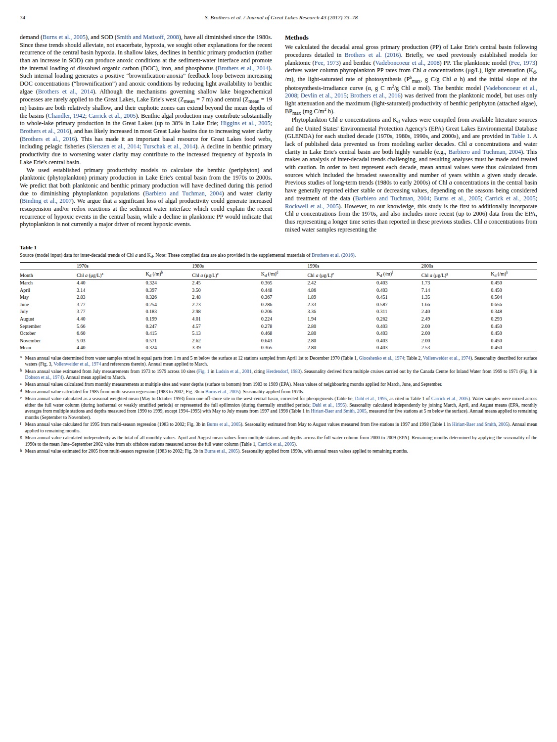74 S. Brothers et al. / Journal of Great Lakes Research 43 (2017) 73–78
demand (Burns et al., 2005), and SOD (Smith and Matisoff, 2008), have all diminished since the 1980s. Since these trends should alleviate, not exacerbate, hypoxia, we sought other explanations for the recent recurrence of the central basin hypoxia. In shallow lakes, declines in benthic primary production (rather than an increase in SOD) can produce anoxic conditions at the sediment-water interface and promote the internal loading of dissolved organic carbon (DOC), iron, and phosphorus (Brothers et al., 2014). Such internal loading generates a positive “brownification-anoxia” feedback loop between increasing DOC concentrations (“brownification”) and anoxic conditions by reducing light availability to benthic algae (Brothers et al., 2014). Although the mechanisms governing shallow lake biogeochemical processes are rarely applied to the Great Lakes, Lake Erie's west (Zmean = 7 m) and central (Zmean = 19 m) basins are both relatively shallow, and their euphotic zones can extend beyond the mean depths of the basins (Chandler, 1942; Carrick et al., 2005). Benthic algal production may contribute substantially to whole-lake primary production in the Great Lakes (up to 38% in Lake Erie; Higgins et al., 2005; Brothers et al., 2016), and has likely increased in most Great Lake basins due to increasing water clarity (Brothers et al., 2016). This has made it an important basal resource for Great Lakes food webs, including pelagic fisheries (Sierszen et al., 2014; Turschak et al., 2014). A decline in benthic primary productivity due to worsening water clarity may contribute to the increased frequency of hypoxia in Lake Erie's central basin.
We used established primary productivity models to calculate the benthic (periphyton) and planktonic (phytoplankton) primary production in Lake Erie's central basin from the 1970s to 2000s. We predict that both planktonic and benthic primary production will have declined during this period due to diminishing phytoplankton populations (Barbiero and Tuchman, 2004) and water clarity (Binding et al., 2007). We argue that a significant loss of algal productivity could generate increased resuspension and/or redox reactions at the sediment-water interface which could explain the recent recurrence of hypoxic events in the central basin, while a decline in planktonic PP would indicate that phytoplankton is not currently a major driver of recent hypoxic events.
Methods
We calculated the decadal areal gross primary production (PP) of Lake Erie's central basin following procedures detailed in Brothers et al. (2016). Briefly, we used previously established models for planktonic (Fee, 1973) and benthic (Vadeboncoeur et al., 2008) PP. The planktonic model (Fee, 1973) derives water column phytoplankton PP rates from Chl a concentrations (μg/L), light attenuation (Kd, /m), the light-saturated rate of photosynthesis (Pbmax, g C/g Chl a h) and the initial slope of the photosynthesis-irradiance curve (α, g C m2/g Chl a mol). The benthic model (Vadeboncoeur et al., 2008; Devlin et al., 2015; Brothers et al., 2016) was derived from the planktonic model, but uses only light attenuation and the maximum (light-saturated) productivity of benthic periphyton (attached algae), BPmax (mg C/m2 h).
Phytoplankton Chl a concentrations and Kd values were compiled from available literature sources and the United States' Environmental Protection Agency's (EPA) Great Lakes Environmental Database (GLENDA) for each studied decade (1970s, 1980s, 1990s, and 2000s), and are provided in Table 1. A lack of published data prevented us from modeling earlier decades. Chl a concentrations and water clarity in Lake Erie's central basin are both highly variable (e.g., Barbiero and Tuchman, 2004). This makes an analysis of inter-decadal trends challenging, and resulting analyses must be made and treated with caution. In order to best represent each decade, mean annual values were thus calculated from sources which included the broadest seasonality and number of years within a given study decade. Previous studies of long-term trends (1980s to early 2000s) of Chl a concentrations in the central basin have generally reported either stable or decreasing values, depending on the seasons being considered and treatment of the data (Barbiero and Tuchman, 2004; Burns et al., 2005; Carrick et al., 2005; Rockwell et al., 2005). However, to our knowledge, this study is the first to additionally incorporate Chl a concentrations from the 1970s, and also includes more recent (up to 2006) data from the EPA, thus representing a longer time series than reported in these previous studies. Chl a concentrations from mixed water samples representing the
Table 1
Source (model input) data for inter-decadal trends of Chl a and Kd. Note: These compiled data are also provided in the supplemental materials of Brothers et al. (2016).
| | 1970s | 1980s | 1990s | 2000s |
| --- | --- | --- | --- | --- |
| Month | Chl a (μg/L) a | K d (/m) b | Chl a (μg/L) c | K d (/m) d | Chl a (μg/L) e | K d (/m) f | Chl a (μg/L) g | K d (/m) h |
| March | 4.40 | 0.324 | 2.45 | 0.365 | 2.42 | 0.403 | 1.73 | 0.450 |
| April | 3.14 | 0.397 | 3.50 | 0.448 | 4.86 | 0.403 | 7.14 | 0.450 |
| May | 2.83 | 0.326 | 2.48 | 0.367 | 1.89 | 0.451 | 1.35 | 0.504 |
| June | 3.77 | 0.254 | 2.73 | 0.286 | 2.33 | 0.587 | 1.66 | 0.656 |
| July | 3.77 | 0.183 | 2.98 | 0.206 | 3.36 | 0.311 | 2.40 | 0.348 |
| August | 4.40 | 0.199 | 4.01 | 0.224 | 1.94 | 0.262 | 2.49 | 0.293 |
| September | 5.66 | 0.247 | 4.57 | 0.278 | 2.80 | 0.403 | 2.00 | 0.450 |
| October | 6.60 | 0.415 | 5.13 | 0.468 | 2.80 | 0.403 | 2.00 | 0.450 |
| November | 5.03 | 0.571 | 2.62 | 0.643 | 2.80 | 0.403 | 2.00 | 0.450 |
| Mean | 4.40 | 0.324 | 3.39 | 0.365 | 2.80 | 0.403 | 2.53 | 0.450 |
a Mean annual value determined from water samples mixed in equal parts from 1 m and 5 m below the surface at 12 stations sampled from April 1st to December 1970 (Table 1, Glooshenko et al., 1974; Table 2, Vollenweider et al., 1974). Seasonality described for surface waters (Fig. 3, Vollenweider et al., 1974 and references therein). Annual mean applied to March.
b Mean annual value estimated from July measurements from 1973 to 1979 across 10 sites (Fig. 1 in Ludsin et al., 2001, citing Herdendorf, 1983). Seasonality derived from multiple cruises carried out by the Canada Centre for Inland Water from 1969 to 1971 (Fig. 9 in Dobson et al., 1974). Annual mean applied to March.
c Mean annual values calculated from monthly measurements at multiple sites and water depths (surface to bottom) from 1983 to 1989 (EPA). Mean values of neighbouring months applied for March, June, and September.
d Mean annual value calculated for 1985 from multi-season regression (1983 to 2002; Fig. 3b in Burns et al., 2005). Seasonality applied from 1970s.
e Mean annual value calculated as a seasonal weighted mean (May to October 1993) from one off-shore site in the west-central basin, corrected for pheopigments (Table 6e, Dahl et al., 1995, as cited in Table 1 of Carrick et al., 2005). Water samples were mixed across either the full water column (during isothermal or weakly stratified periods) or represented the full epilimnion (during thermally stratified periods; Dahl et al., 1995). Seasonality calculated independently by joining March, April, and August means (EPA, monthly averages from multiple stations and depths measured from 1990 to 1999, except 1994–1995) with May to July means from 1997 and 1998 (Table 1 in Hiriart-Baer and Smith, 2005, measured for five stations at 5 m below the surface). Annual means applied to remaining months (September to November).
f Mean annual value calculated for 1995 from multi-season regression (1983 to 2002; Fig. 3b in Burns et al., 2005). Seasonality estimated from May to August values measured from five stations in 1997 and 1998 (Table 1 in Hiriart-Baer and Smith, 2005). Annual mean applied to remaining months.
g Mean annual value calculated independently as the total of all monthly values. April and August mean values from multiple stations and depths across the full water column from 2000 to 2009 (EPA). Remaining months determined by applying the seasonality of the 1990s to the mean June–September 2002 value from six offshore stations measured across the full water column (Table 1, Carrick et al., 2005).
h Mean annual value estimated for 2005 from multi-season regression (1983 to 2002; Fig. 3b in Burns et al., 2005). Seasonality applied from 1990s, with annual mean values applied to remaining months.